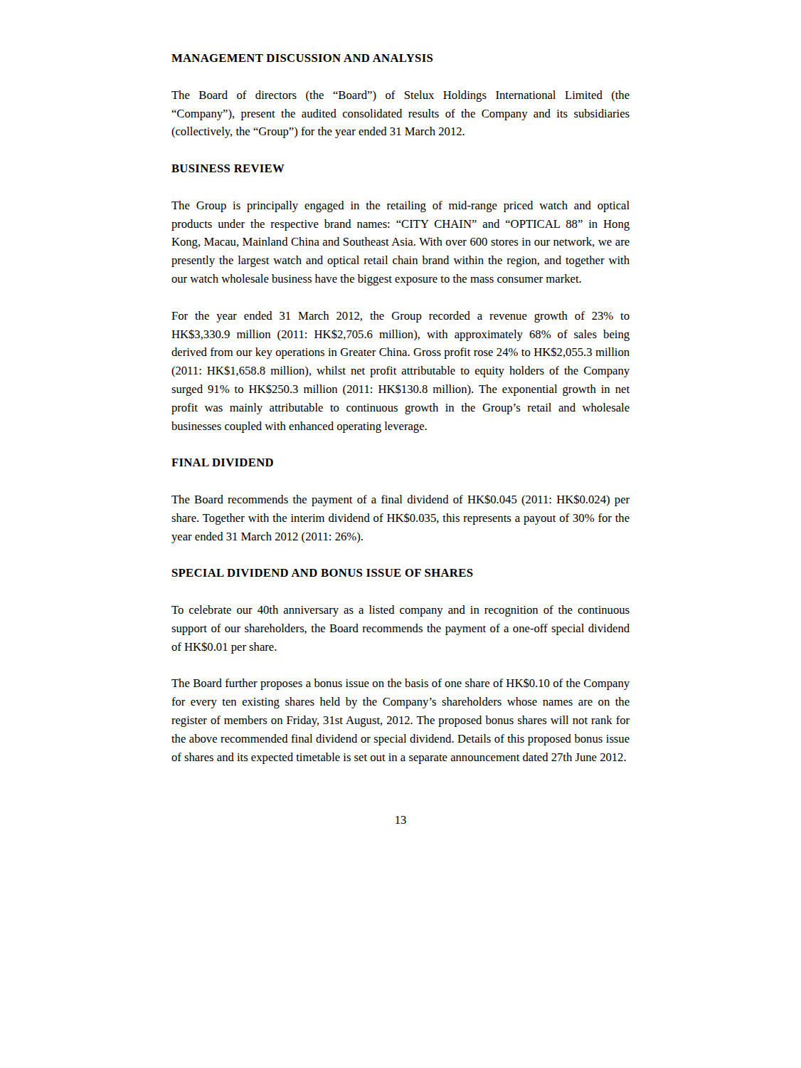MANAGEMENT DISCUSSION AND ANALYSIS
The Board of directors (the “Board”) of Stelux Holdings International Limited (the “Company”), present the audited consolidated results of the Company and its subsidiaries (collectively, the “Group”) for the year ended 31 March 2012.
BUSINESS REVIEW
The Group is principally engaged in the retailing of mid-range priced watch and optical products under the respective brand names: “CITY CHAIN” and “OPTICAL 88” in Hong Kong, Macau, Mainland China and Southeast Asia. With over 600 stores in our network, we are presently the largest watch and optical retail chain brand within the region, and together with our watch wholesale business have the biggest exposure to the mass consumer market.
For the year ended 31 March 2012, the Group recorded a revenue growth of 23% to HK$3,330.9 million (2011: HK$2,705.6 million), with approximately 68% of sales being derived from our key operations in Greater China. Gross profit rose 24% to HK$2,055.3 million (2011: HK$1,658.8 million), whilst net profit attributable to equity holders of the Company surged 91% to HK$250.3 million (2011: HK$130.8 million). The exponential growth in net profit was mainly attributable to continuous growth in the Group’s retail and wholesale businesses coupled with enhanced operating leverage.
FINAL DIVIDEND
The Board recommends the payment of a final dividend of HK$0.045 (2011: HK$0.024) per share. Together with the interim dividend of HK$0.035, this represents a payout of 30% for the year ended 31 March 2012 (2011: 26%).
SPECIAL DIVIDEND AND BONUS ISSUE OF SHARES
To celebrate our 40th anniversary as a listed company and in recognition of the continuous support of our shareholders, the Board recommends the payment of a one-off special dividend of HK$0.01 per share.
The Board further proposes a bonus issue on the basis of one share of HK$0.10 of the Company for every ten existing shares held by the Company’s shareholders whose names are on the register of members on Friday, 31st August, 2012. The proposed bonus shares will not rank for the above recommended final dividend or special dividend. Details of this proposed bonus issue of shares and its expected timetable is set out in a separate announcement dated 27th June 2012.
13